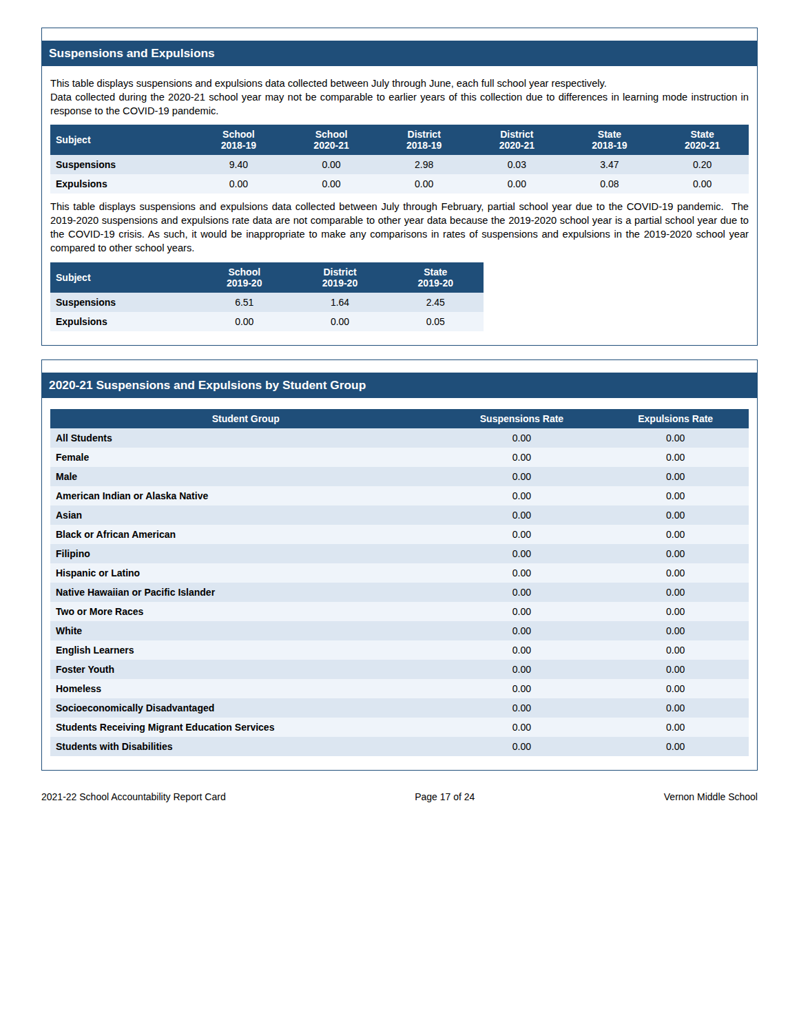Suspensions and Expulsions
This table displays suspensions and expulsions data collected between July through June, each full school year respectively.
Data collected during the 2020-21 school year may not be comparable to earlier years of this collection due to differences in learning mode instruction in response to the COVID-19 pandemic.
| Subject | School 2018-19 | School 2020-21 | District 2018-19 | District 2020-21 | State 2018-19 | State 2020-21 |
| --- | --- | --- | --- | --- | --- | --- |
| Suspensions | 9.40 | 0.00 | 2.98 | 0.03 | 3.47 | 0.20 |
| Expulsions | 0.00 | 0.00 | 0.00 | 0.00 | 0.08 | 0.00 |
This table displays suspensions and expulsions data collected between July through February, partial school year due to the COVID-19 pandemic. The 2019-2020 suspensions and expulsions rate data are not comparable to other year data because the 2019-2020 school year is a partial school year due to the COVID-19 crisis. As such, it would be inappropriate to make any comparisons in rates of suspensions and expulsions in the 2019-2020 school year compared to other school years.
| Subject | School 2019-20 | District 2019-20 | State 2019-20 |
| --- | --- | --- | --- |
| Suspensions | 6.51 | 1.64 | 2.45 |
| Expulsions | 0.00 | 0.00 | 0.05 |
2020-21 Suspensions and Expulsions by Student Group
| Student Group | Suspensions Rate | Expulsions Rate |
| --- | --- | --- |
| All Students | 0.00 | 0.00 |
| Female | 0.00 | 0.00 |
| Male | 0.00 | 0.00 |
| American Indian or Alaska Native | 0.00 | 0.00 |
| Asian | 0.00 | 0.00 |
| Black or African American | 0.00 | 0.00 |
| Filipino | 0.00 | 0.00 |
| Hispanic or Latino | 0.00 | 0.00 |
| Native Hawaiian or Pacific Islander | 0.00 | 0.00 |
| Two or More Races | 0.00 | 0.00 |
| White | 0.00 | 0.00 |
| English Learners | 0.00 | 0.00 |
| Foster Youth | 0.00 | 0.00 |
| Homeless | 0.00 | 0.00 |
| Socioeconomically Disadvantaged | 0.00 | 0.00 |
| Students Receiving Migrant Education Services | 0.00 | 0.00 |
| Students with Disabilities | 0.00 | 0.00 |
2021-22 School Accountability Report Card Page 17 of 24 Vernon Middle School